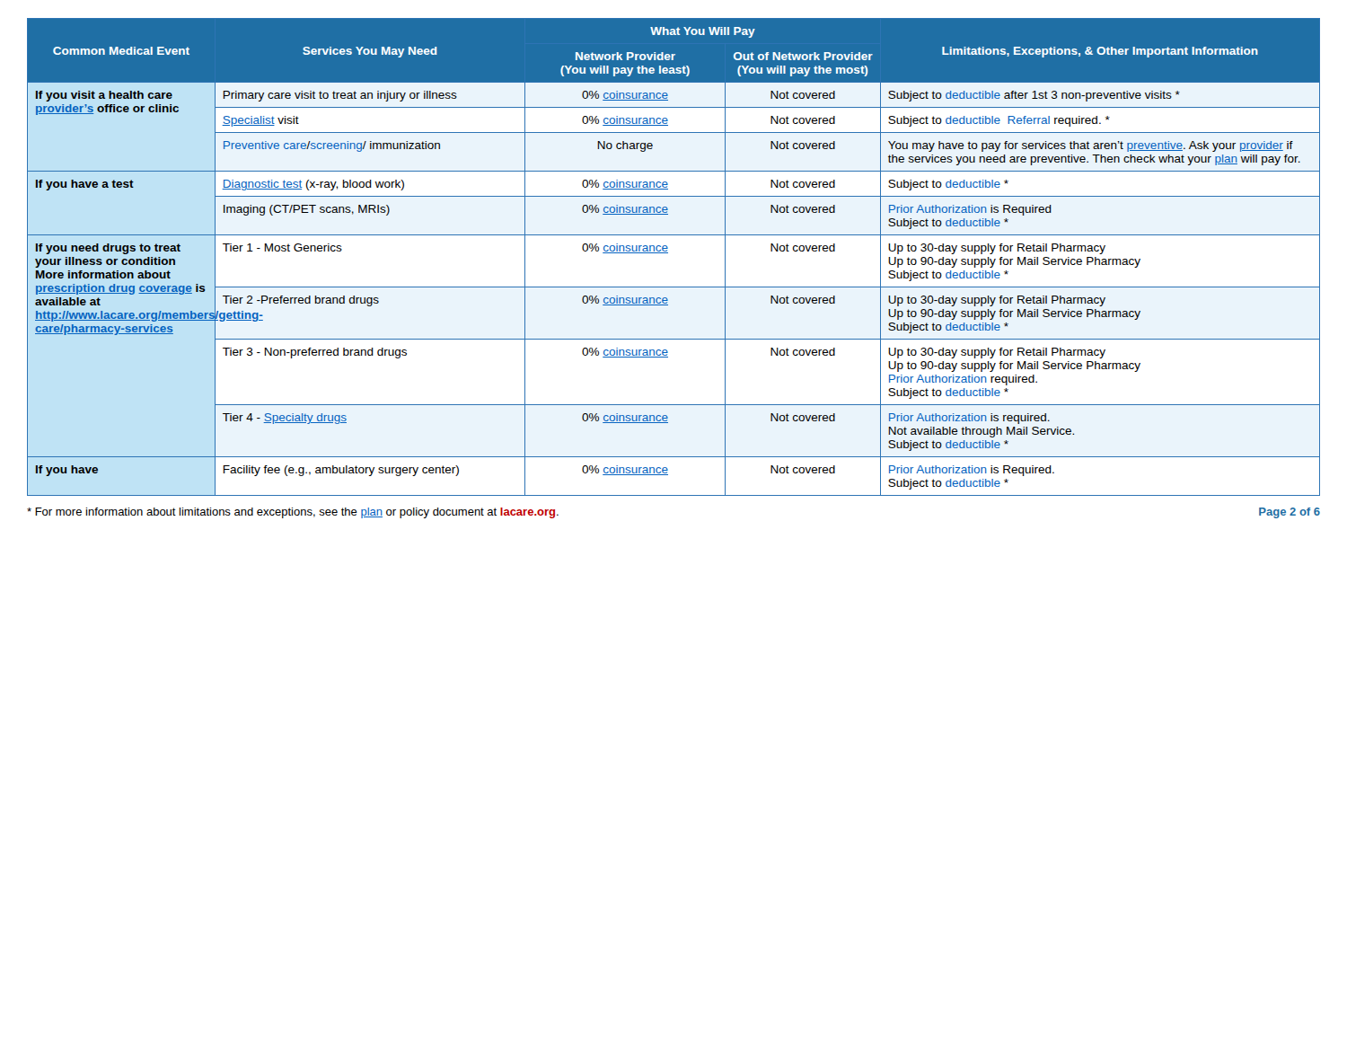| Common Medical Event | Services You May Need | What You Will Pay | Limitations, Exceptions, & Other Important Information |
| --- | --- | --- | --- |
| Network Provider (You will pay the least) | Out of Network Provider (You will pay the most) |
| If you visit a health care provider’s office or clinic | Primary care visit to treat an injury or illness | 0% coinsurance | Not covered | Subject to deductible after 1st 3 non-preventive visits * |
| Specialist visit | 0% coinsurance | Not covered | Subject to deductible Referral required. * |
| Preventive care / screening / immunization | No charge | Not covered | You may have to pay for services that aren’t preventive . Ask your provider if the services you need are preventive. Then check what your plan will pay for. |
| If you have a test | Diagnostic test (x-ray, blood work) | 0% coinsurance | Not covered | Subject to deductible * |
| Imaging (CT/PET scans, MRIs) | 0% coinsurance | Not covered | Prior Authorization is Required Subject to deductible * |
| If you need drugs to treat your illness or condition More information about prescription drug coverage is available at http://www.lacare.org/members/getting-care/pharmacy-services | Tier 1 - Most Generics | 0% coinsurance | Not covered | Up to 30-day supply for Retail Pharmacy Up to 90-day supply for Mail Service Pharmacy Subject to deductible * |
| Tier 2 -Preferred brand drugs | 0% coinsurance | Not covered | Up to 30-day supply for Retail Pharmacy Up to 90-day supply for Mail Service Pharmacy Subject to deductible * |
| Tier 3 - Non-preferred brand drugs | 0% coinsurance | Not covered | Up to 30-day supply for Retail Pharmacy Up to 90-day supply for Mail Service Pharmacy Prior Authorization required. Subject to deductible * |
| Tier 4 - Specialty drugs | 0% coinsurance | Not covered | Prior Authorization is required. Not available through Mail Service. Subject to deductible * |
| If you have | Facility fee (e.g., ambulatory surgery center) | 0% coinsurance | Not covered | Prior Authorization is Required. Subject to deductible * |
* For more information about limitations and exceptions, see the plan or policy document at lacare.org.
Page 2 of 6